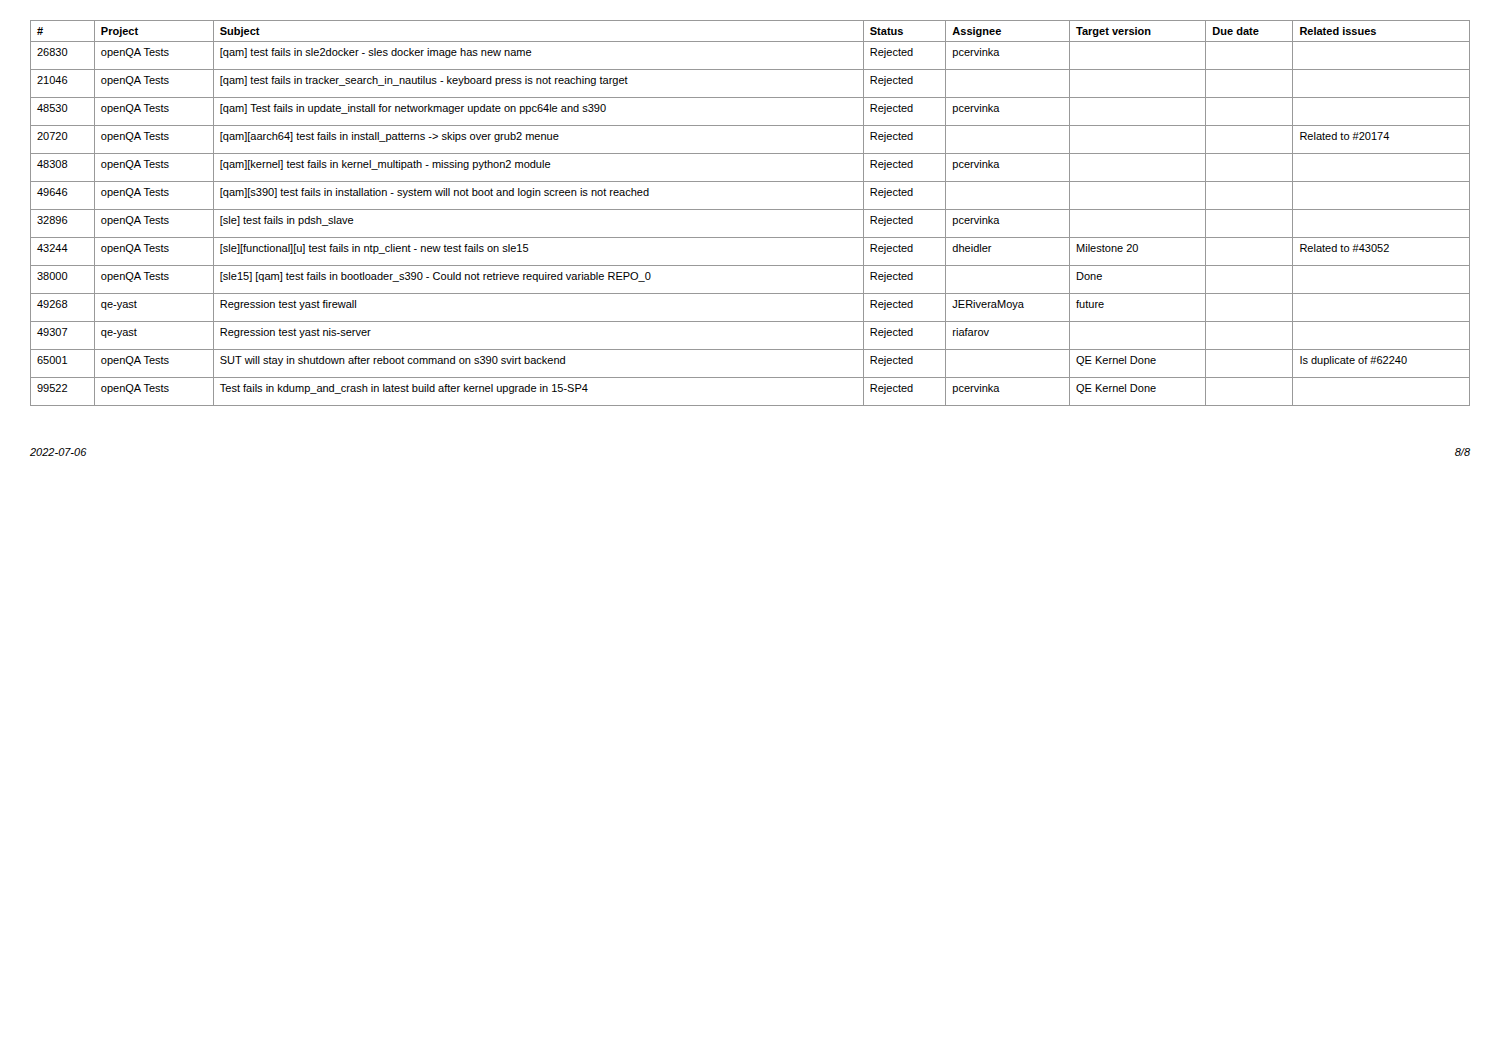| # | Project | Subject | Status | Assignee | Target version | Due date | Related issues |
| --- | --- | --- | --- | --- | --- | --- | --- |
| 26830 | openQA Tests | [qam] test fails in sle2docker - sles docker image has new name | Rejected | pcervinka | | | |
| 21046 | openQA Tests | [qam] test fails in tracker_search_in_nautilus - keyboard press is not reaching target | Rejected | | | | |
| 48530 | openQA Tests | [qam] Test fails in update_install for networkmager update on ppc64le and s390 | Rejected | pcervinka | | | |
| 20720 | openQA Tests | [qam][aarch64] test fails in install_patterns -> skips over grub2 menue | Rejected | | | | Related to #20174 |
| 48308 | openQA Tests | [qam][kernel] test fails in kernel_multipath - missing python2 module | Rejected | pcervinka | | | |
| 49646 | openQA Tests | [qam][s390] test fails in installation - system will not boot and login screen is not reached | Rejected | | | | |
| 32896 | openQA Tests | [sle] test fails in pdsh_slave | Rejected | pcervinka | | | |
| 43244 | openQA Tests | [sle][functional][u] test fails in ntp_client - new test fails on sle15 | Rejected | dheidler | Milestone 20 | | Related to #43052 |
| 38000 | openQA Tests | [sle15] [qam] test fails in bootloader_s390 - Could not retrieve required variable REPO_0 | Rejected | | Done | | |
| 49268 | qe-yast | Regression test yast firewall | Rejected | JERiveraMoya | future | | |
| 49307 | qe-yast | Regression test yast nis-server | Rejected | riafarov | | | |
| 65001 | openQA Tests | SUT will stay in shutdown after reboot command on s390 svirt backend | Rejected | | QE Kernel Done | | Is duplicate of #62240 |
| 99522 | openQA Tests | Test fails in kdump_and_crash in latest build after kernel upgrade in 15-SP4 | Rejected | pcervinka | QE Kernel Done | | |
2022-07-06
8/8